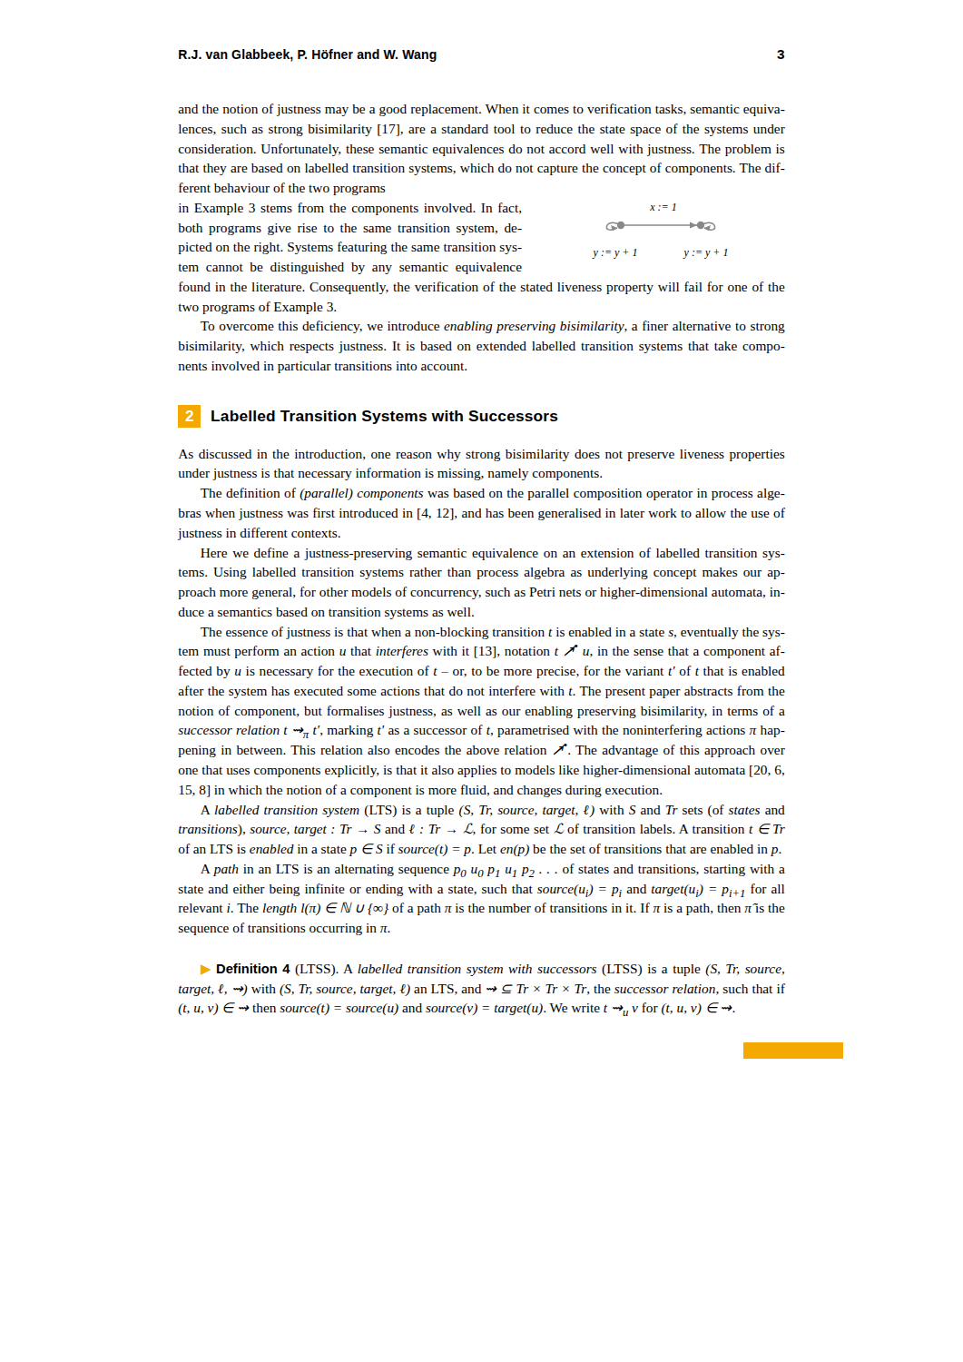R.J. van Glabbeek, P. Höfner and W. Wang 3
and the notion of justness may be a good replacement. When it comes to verification tasks, semantic equivalences, such as strong bisimilarity [17], are a standard tool to reduce the state space of the systems under consideration. Unfortunately, these semantic equivalences do not accord well with justness. The problem is that they are based on labelled transition systems, which do not capture the concept of components. The different behaviour of the two programs
x := 1 y := y + 1 y := y + 1
in Example 3 stems from the components involved. In fact, both programs give rise to the same transition system, depicted on the right. Systems featuring the same transition system cannot be distinguished by any semantic equivalence found in the literature. Consequently, the verification of the stated liveness property will fail for one of the two programs of Example 3.
To overcome this deficiency, we introduce enabling preserving bisimilarity, a finer alternative to strong bisimilarity, which respects justness. It is based on extended labelled transition systems that take components involved in particular transitions into account.
2 Labelled Transition Systems with Successors
As discussed in the introduction, one reason why strong bisimilarity does not preserve liveness properties under justness is that necessary information is missing, namely components.
The definition of (parallel) components was based on the parallel composition operator in process algebras when justness was first introduced in [4, 12], and has been generalised in later work to allow the use of justness in different contexts.
Here we define a justness-preserving semantic equivalence on an extension of labelled transition systems. Using labelled transition systems rather than process algebra as underlying concept makes our approach more general, for other models of concurrency, such as Petri nets or higher-dimensional automata, induce a semantics based on transition systems as well.
The essence of justness is that when a non-blocking transition t is enabled in a state s, eventually the system must perform an action u that interferes with it [13], notation t ↗̸• u, in the sense that a component affected by u is necessary for the execution of t – or, to be more precise, for the variant t′ of t that is enabled after the system has executed some actions that do not interfere with t. The present paper abstracts from the notion of component, but formalises justness, as well as our enabling preserving bisimilarity, in terms of a successor relation t ⇝π t′, marking t′ as a successor of t, parametrised with the noninterfering actions π happening in between. This relation also encodes the above relation ↗̸•. The advantage of this approach over one that uses components explicitly, is that it also applies to models like higher-dimensional automata [20, 6, 15, 8] in which the notion of a component is more fluid, and changes during execution.
A labelled transition system (LTS) is a tuple (S, Tr, source, target, ℓ) with S and Tr sets (of states and transitions), source, target : Tr → S and ℓ : Tr → ℒ, for some set ℒ of transition labels. A transition t ∈ Tr of an LTS is enabled in a state p ∈ S if source(t) = p. Let en(p) be the set of transitions that are enabled in p.
A path in an LTS is an alternating sequence p0 u0 p1 u1 p2 . . . of states and transitions, starting with a state and either being infinite or ending with a state, such that source(ui) = pi and target(ui) = pi+1 for all relevant i. The length l(π) ∈ ℕ ∪ {∞} of a path π is the number of transitions in it. If π is a path, then π̂ is the sequence of transitions occurring in π.
▶Definition 4 (LTSS). A labelled transition system with successors (LTSS) is a tuple (S, Tr, source, target, ℓ, ⇝) with (S, Tr, source, target, ℓ) an LTS, and ⇝ ⊆ Tr × Tr × Tr, the successor relation, such that if (t, u, v) ∈ ⇝ then source(t) = source(u) and source(v) = target(u). We write t ⇝u v for (t, u, v) ∈ ⇝.